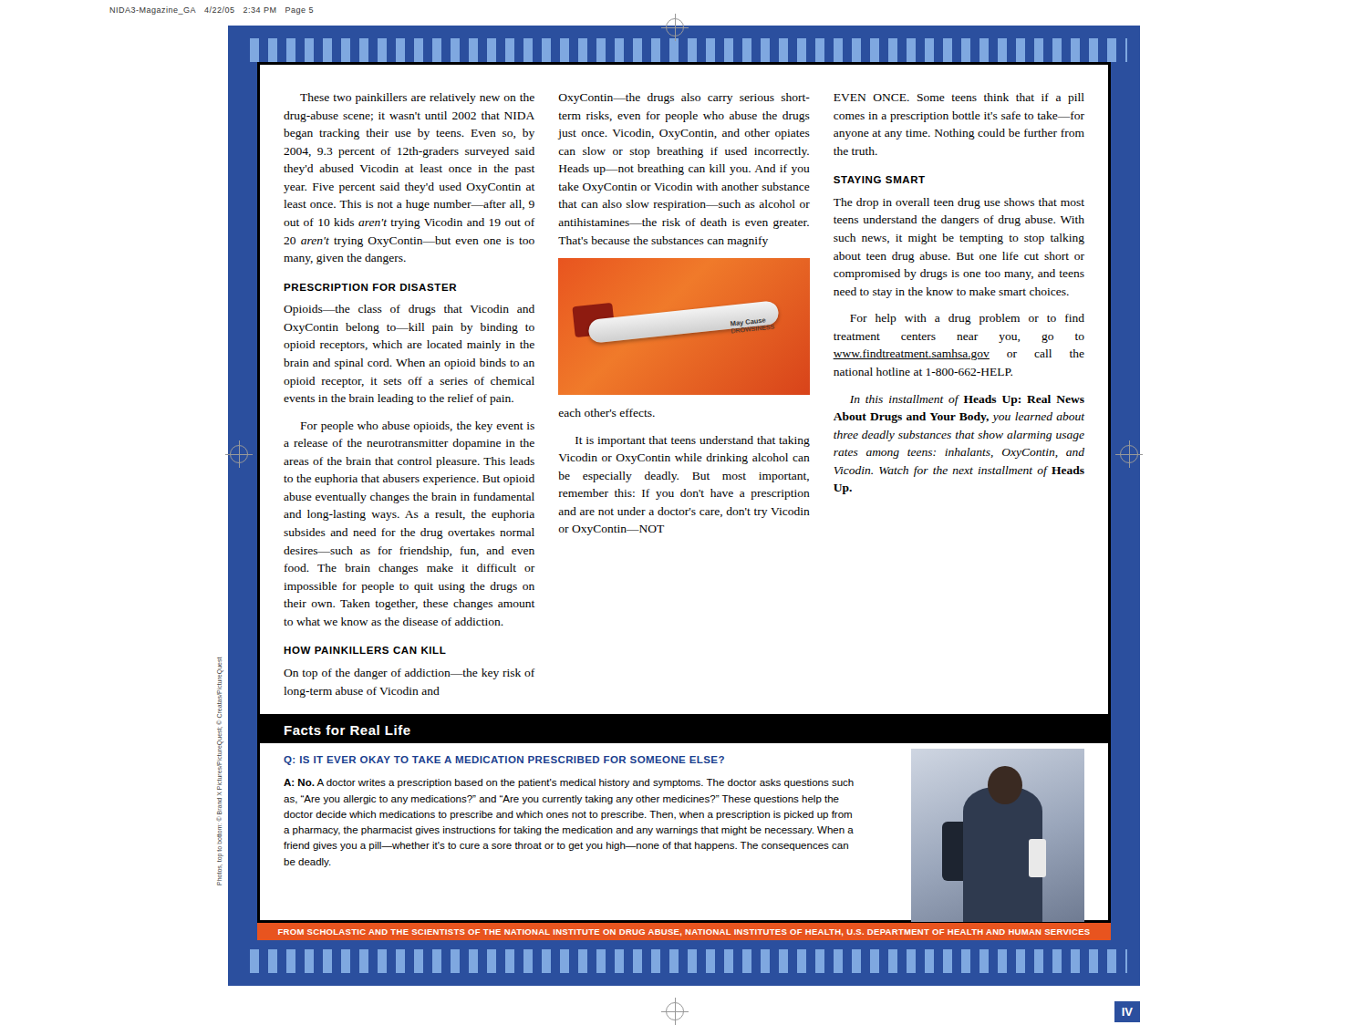NIDA3-Magazine_GA 4/22/05 2:34 PM Page 5
Photos, top to bottom: © Brand X Pictures/PictureQuest; © Creatas/PictureQuest
These two painkillers are relatively new on the drug-abuse scene; it wasn't until 2002 that NIDA began tracking their use by teens. Even so, by 2004, 9.3 percent of 12th-graders surveyed said they'd abused Vicodin at least once in the past year. Five percent said they'd used OxyContin at least once. This is not a huge number—after all, 9 out of 10 kids aren't trying Vicodin and 19 out of 20 aren't trying OxyContin—but even one is too many, given the dangers.
Prescription for Disaster
Opioids—the class of drugs that Vicodin and OxyContin belong to—kill pain by binding to opioid receptors, which are located mainly in the brain and spinal cord. When an opioid binds to an opioid receptor, it sets off a series of chemical events in the brain leading to the relief of pain.
For people who abuse opioids, the key event is a release of the neurotransmitter dopamine in the areas of the brain that control pleasure. This leads to the euphoria that abusers experience. But opioid abuse eventually changes the brain in fundamental and long-lasting ways. As a result, the euphoria subsides and need for the drug overtakes normal desires—such as for friendship, fun, and even food. The brain changes make it difficult or impossible for people to quit using the drugs on their own. Taken together, these changes amount to what we know as the disease of addiction.
How Painkillers Can Kill
On top of the danger of addiction—the key risk of long-term abuse of Vicodin and
OxyContin—the drugs also carry serious short-term risks, even for people who abuse the drugs just once. Vicodin, OxyContin, and other opiates can slow or stop breathing if used incorrectly. Heads up—not breathing can kill you. And if you take OxyContin or Vicodin with another substance that can also slow respiration—such as alcohol or antihistamines—the risk of death is even greater. That's because the substances can magnify
May Cause DROWSINESS
each other's effects.
It is important that teens understand that taking Vicodin or OxyContin while drinking alcohol can be especially deadly. But most important, remember this: If you don't have a prescription and are not under a doctor's care, don't try Vicodin or OxyContin—NOT
EVEN ONCE. Some teens think that if a pill comes in a prescription bottle it's safe to take—for anyone at any time. Nothing could be further from the truth.
Staying Smart
The drop in overall teen drug use shows that most teens understand the dangers of drug abuse. With such news, it might be tempting to stop talking about teen drug abuse. But one life cut short or compromised by drugs is one too many, and teens need to stay in the know to make smart choices.
For help with a drug problem or to find treatment centers near you, go to www.findtreatment.samhsa.gov or call the national hotline at 1-800-662-HELP.
In this installment of Heads Up: Real News About Drugs and Your Body, you learned about three deadly substances that show alarming usage rates among teens: inhalants, OxyContin, and Vicodin. Watch for the next installment of Heads Up.
Facts for Real Life
Q: IS IT EVER OKAY TO TAKE A MEDICATION PRESCRIBED FOR SOMEONE ELSE?
A: No. A doctor writes a prescription based on the patient's medical history and symptoms. The doctor asks questions such as, “Are you allergic to any medications?” and “Are you currently taking any other medicines?” These questions help the doctor decide which medications to prescribe and which ones not to prescribe. Then, when a prescription is picked up from a pharmacy, the pharmacist gives instructions for taking the medication and any warnings that might be necessary. When a friend gives you a pill—whether it's to cure a sore throat or to get you high—none of that happens. The consequences can be deadly.
FROM SCHOLASTIC AND THE SCIENTISTS OF THE NATIONAL INSTITUTE ON DRUG ABUSE, NATIONAL INSTITUTES OF HEALTH, U.S. DEPARTMENT OF HEALTH AND HUMAN SERVICES
IV